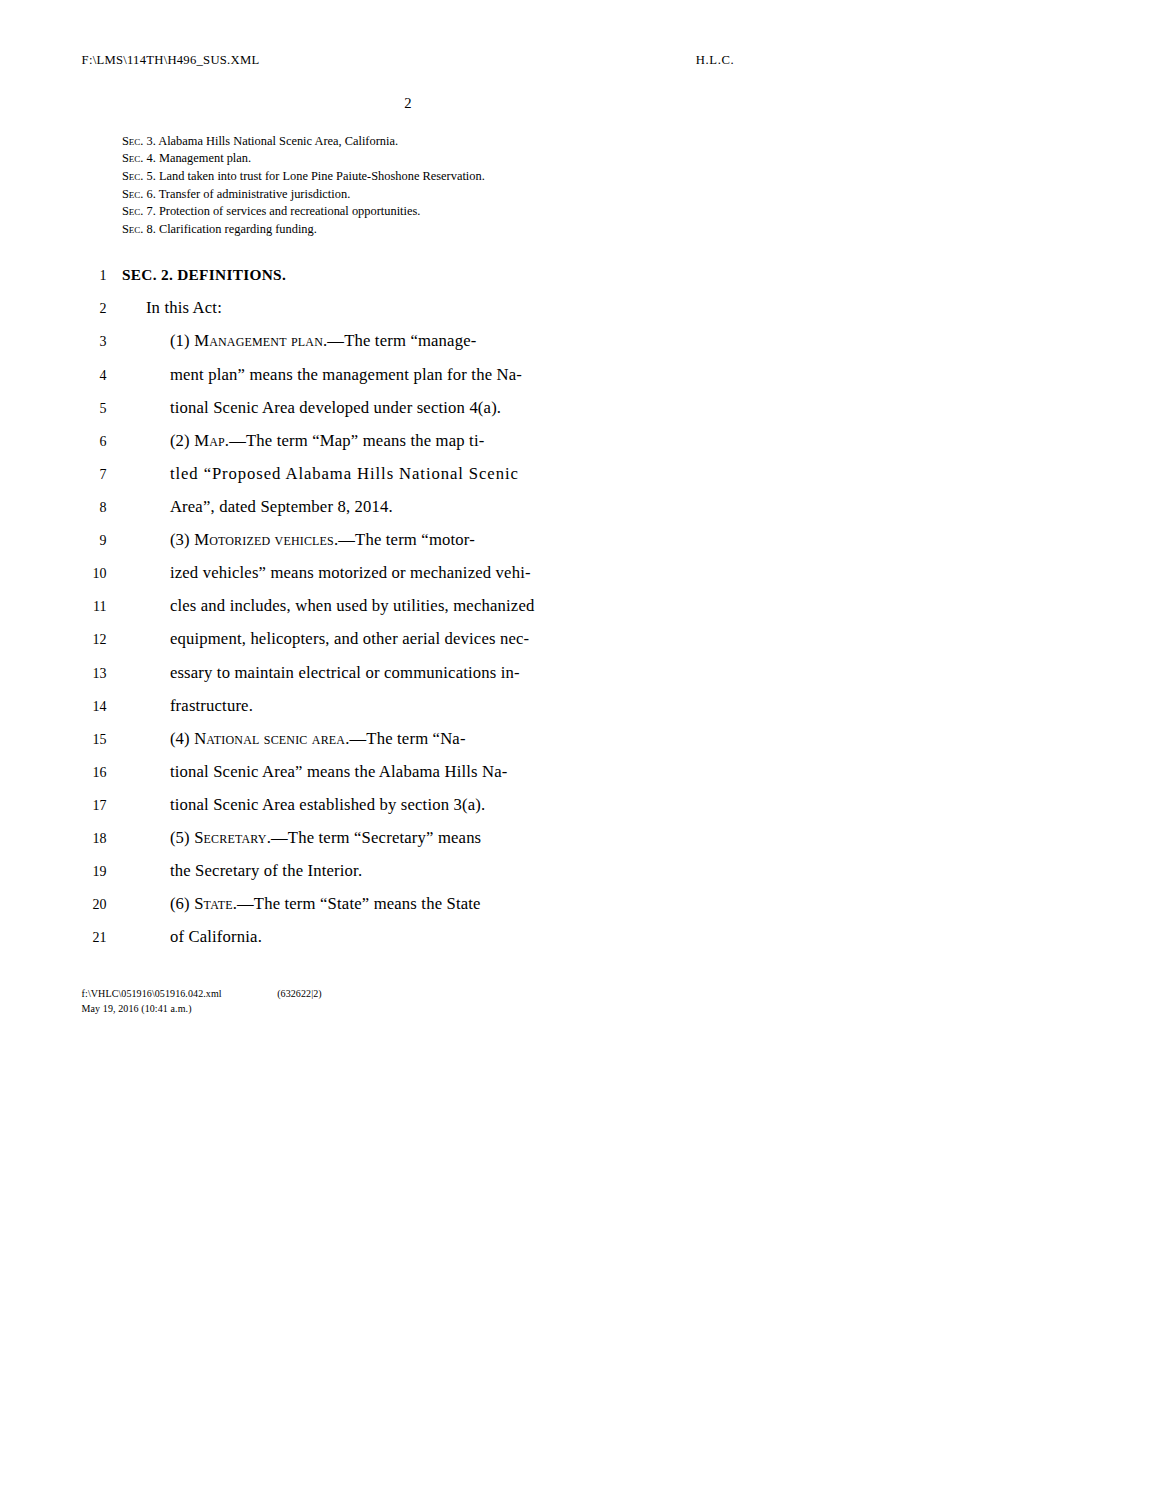F:\LMS\114TH\H496_SUS.XML
H.L.C.
2
Sec. 3. Alabama Hills National Scenic Area, California.
Sec. 4. Management plan.
Sec. 5. Land taken into trust for Lone Pine Paiute-Shoshone Reservation.
Sec. 6. Transfer of administrative jurisdiction.
Sec. 7. Protection of services and recreational opportunities.
Sec. 8. Clarification regarding funding.
1
SEC. 2. DEFINITIONS.
2
In this Act:
3
(1) Management plan.—The term “manage-
4
ment plan” means the management plan for the Na-
5
tional Scenic Area developed under section 4(a).
6
(2) Map.—The term “Map” means the map ti-
7
tled “Proposed Alabama Hills National Scenic
8
Area”, dated September 8, 2014.
9
(3) Motorized vehicles.—The term “motor-
10
ized vehicles” means motorized or mechanized vehi-
11
cles and includes, when used by utilities, mechanized
12
equipment, helicopters, and other aerial devices nec-
13
essary to maintain electrical or communications in-
14
frastructure.
15
(4) National scenic area.—The term “Na-
16
tional Scenic Area” means the Alabama Hills Na-
17
tional Scenic Area established by section 3(a).
18
(5) Secretary.—The term “Secretary” means
19
the Secretary of the Interior.
20
(6) State.—The term “State” means the State
21
of California.
f:\VHLC\051916\051916.042.xml (632622|2)
May 19, 2016 (10:41 a.m.)